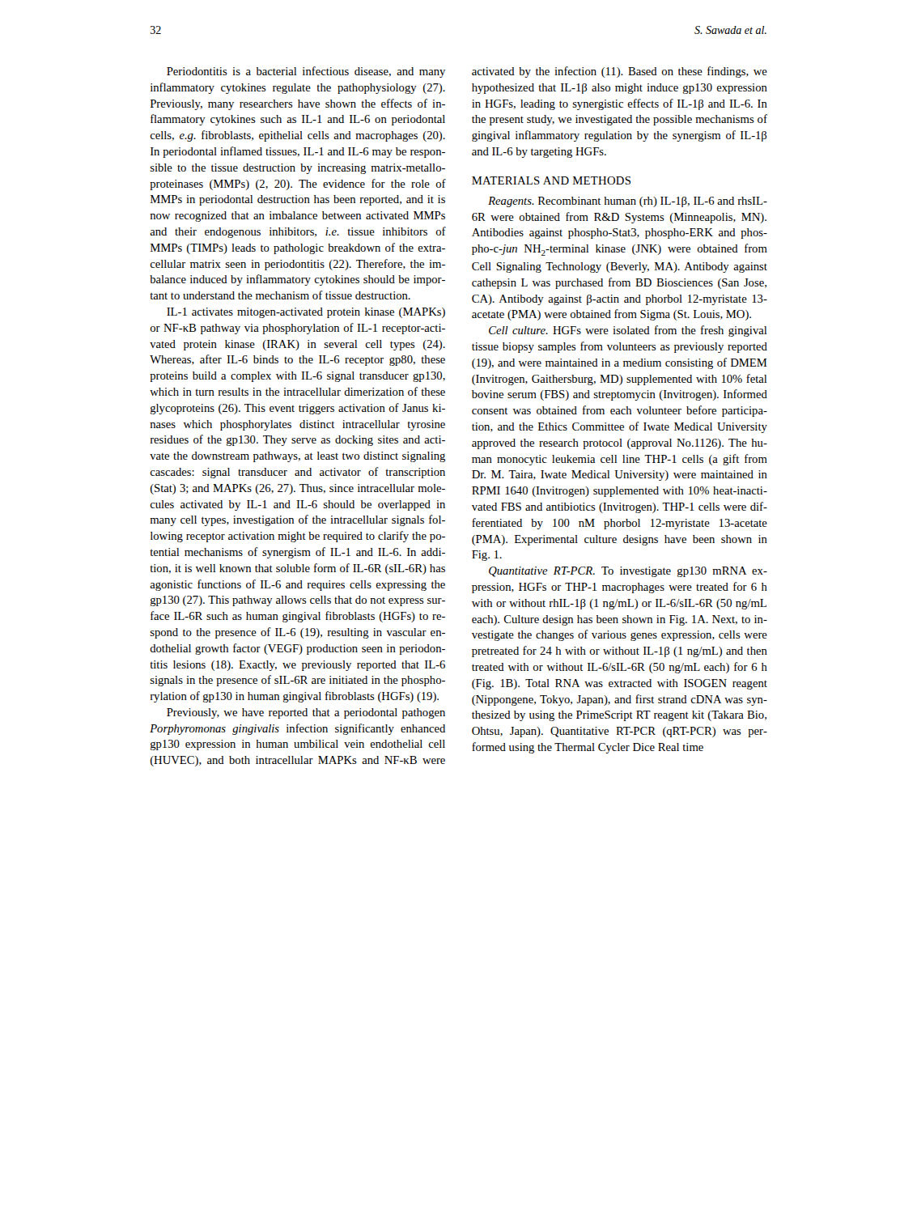32 S. Sawada et al.
Periodontitis is a bacterial infectious disease, and many inflammatory cytokines regulate the pathophysiology (27). Previously, many researchers have shown the effects of inflammatory cytokines such as IL-1 and IL-6 on periodontal cells, e.g. fibroblasts, epithelial cells and macrophages (20). In periodontal inflamed tissues, IL-1 and IL-6 may be responsible to the tissue destruction by increasing matrix-metalloproteinases (MMPs) (2, 20). The evidence for the role of MMPs in periodontal destruction has been reported, and it is now recognized that an imbalance between activated MMPs and their endogenous inhibitors, i.e. tissue inhibitors of MMPs (TIMPs) leads to pathologic breakdown of the extracellular matrix seen in periodontitis (22). Therefore, the imbalance induced by inflammatory cytokines should be important to understand the mechanism of tissue destruction.
IL-1 activates mitogen-activated protein kinase (MAPKs) or NF-κB pathway via phosphorylation of IL-1 receptor-activated protein kinase (IRAK) in several cell types (24). Whereas, after IL-6 binds to the IL-6 receptor gp80, these proteins build a complex with IL-6 signal transducer gp130, which in turn results in the intracellular dimerization of these glycoproteins (26). This event triggers activation of Janus kinases which phosphorylates distinct intracellular tyrosine residues of the gp130. They serve as docking sites and activate the downstream pathways, at least two distinct signaling cascades: signal transducer and activator of transcription (Stat) 3; and MAPKs (26, 27). Thus, since intracellular molecules activated by IL-1 and IL-6 should be overlapped in many cell types, investigation of the intracellular signals following receptor activation might be required to clarify the potential mechanisms of synergism of IL-1 and IL-6. In addition, it is well known that soluble form of IL-6R (sIL-6R) has agonistic functions of IL-6 and requires cells expressing the gp130 (27). This pathway allows cells that do not express surface IL-6R such as human gingival fibroblasts (HGFs) to respond to the presence of IL-6 (19), resulting in vascular endothelial growth factor (VEGF) production seen in periodontitis lesions (18). Exactly, we previously reported that IL-6 signals in the presence of sIL-6R are initiated in the phosphorylation of gp130 in human gingival fibroblasts (HGFs) (19).
Previously, we have reported that a periodontal pathogen Porphyromonas gingivalis infection significantly enhanced gp130 expression in human umbilical vein endothelial cell (HUVEC), and both intracellular MAPKs and NF-κB were activated by the infection (11). Based on these findings, we hypothesized that IL-1β also might induce gp130 expression in HGFs, leading to synergistic effects of IL-1β and IL-6. In the present study, we investigated the possible mechanisms of gingival inflammatory regulation by the synergism of IL-1β and IL-6 by targeting HGFs.
Materials and Methods
Reagents. Recombinant human (rh) IL-1β, IL-6 and rhsIL-6R were obtained from R&D Systems (Minneapolis, MN). Antibodies against phospho-Stat3, phospho-ERK and phospho-c-jun NH2-terminal kinase (JNK) were obtained from Cell Signaling Technology (Beverly, MA). Antibody against cathepsin L was purchased from BD Biosciences (San Jose, CA). Antibody against β-actin and phorbol 12-myristate 13-acetate (PMA) were obtained from Sigma (St. Louis, MO).
Cell culture. HGFs were isolated from the fresh gingival tissue biopsy samples from volunteers as previously reported (19), and were maintained in a medium consisting of DMEM (Invitrogen, Gaithersburg, MD) supplemented with 10% fetal bovine serum (FBS) and streptomycin (Invitrogen). Informed consent was obtained from each volunteer before participation, and the Ethics Committee of Iwate Medical University approved the research protocol (approval No.1126). The human monocytic leukemia cell line THP-1 cells (a gift from Dr. M. Taira, Iwate Medical University) were maintained in RPMI 1640 (Invitrogen) supplemented with 10% heat-inactivated FBS and antibiotics (Invitrogen). THP-1 cells were differentiated by 100 nM phorbol 12-myristate 13-acetate (PMA). Experimental culture designs have been shown in Fig. 1.
Quantitative RT-PCR. To investigate gp130 mRNA expression, HGFs or THP-1 macrophages were treated for 6 h with or without rhIL-1β (1 ng/mL) or IL-6/sIL-6R (50 ng/mL each). Culture design has been shown in Fig. 1A. Next, to investigate the changes of various genes expression, cells were pretreated for 24 h with or without IL-1β (1 ng/mL) and then treated with or without IL-6/sIL-6R (50 ng/mL each) for 6 h (Fig. 1B). Total RNA was extracted with ISOGEN reagent (Nippongene, Tokyo, Japan), and first strand cDNA was synthesized by using the PrimeScript RT reagent kit (Takara Bio, Ohtsu, Japan). Quantitative RT-PCR (qRT-PCR) was performed using the Thermal Cycler Dice Real time